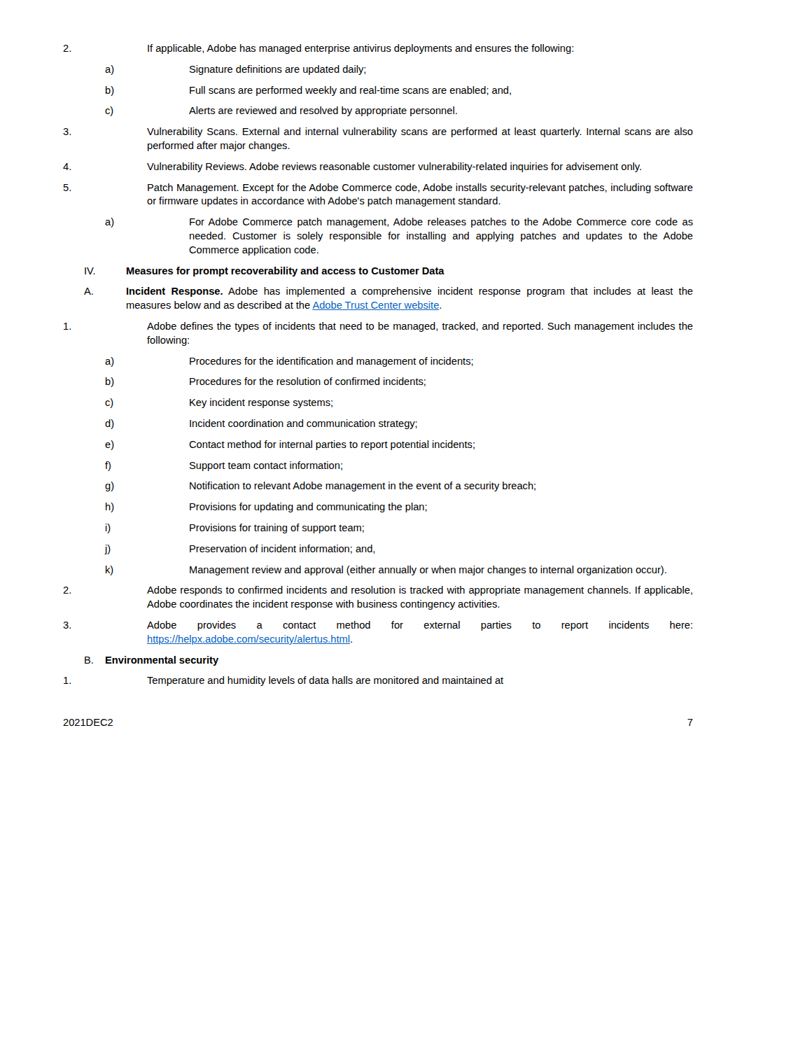2. If applicable, Adobe has managed enterprise antivirus deployments and ensures the following:
a) Signature definitions are updated daily;
b) Full scans are performed weekly and real-time scans are enabled; and,
c) Alerts are reviewed and resolved by appropriate personnel.
3. Vulnerability Scans. External and internal vulnerability scans are performed at least quarterly. Internal scans are also performed after major changes.
4. Vulnerability Reviews. Adobe reviews reasonable customer vulnerability-related inquiries for advisement only.
5. Patch Management. Except for the Adobe Commerce code, Adobe installs security-relevant patches, including software or firmware updates in accordance with Adobe's patch management standard.
a) For Adobe Commerce patch management, Adobe releases patches to the Adobe Commerce core code as needed. Customer is solely responsible for installing and applying patches and updates to the Adobe Commerce application code.
IV. Measures for prompt recoverability and access to Customer Data
A. Incident Response. Adobe has implemented a comprehensive incident response program that includes at least the measures below and as described at the Adobe Trust Center website.
1. Adobe defines the types of incidents that need to be managed, tracked, and reported. Such management includes the following:
a) Procedures for the identification and management of incidents;
b) Procedures for the resolution of confirmed incidents;
c) Key incident response systems;
d) Incident coordination and communication strategy;
e) Contact method for internal parties to report potential incidents;
f) Support team contact information;
g) Notification to relevant Adobe management in the event of a security breach;
h) Provisions for updating and communicating the plan;
i) Provisions for training of support team;
j) Preservation of incident information; and,
k) Management review and approval (either annually or when major changes to internal organization occur).
2. Adobe responds to confirmed incidents and resolution is tracked with appropriate management channels. If applicable, Adobe coordinates the incident response with business contingency activities.
3. Adobe provides a contact method for external parties to report incidents here: https://helpx.adobe.com/security/alertus.html.
B. Environmental security
1. Temperature and humidity levels of data halls are monitored and maintained at
2021DEC2 7